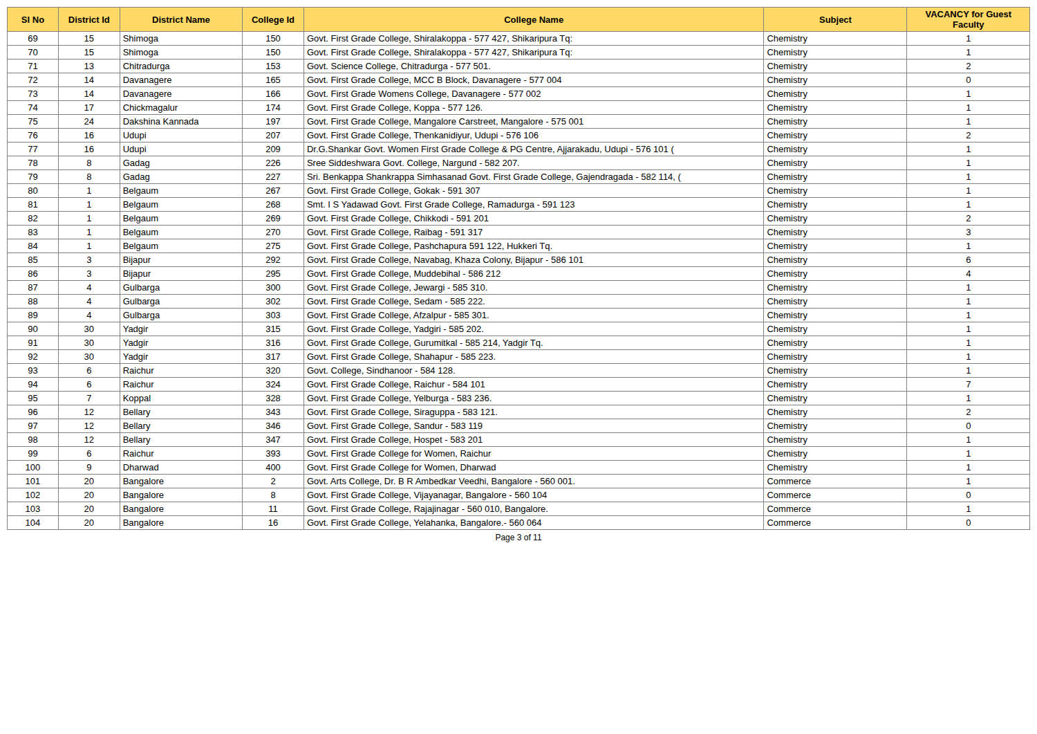| Sl No | District Id | District Name | College Id | College Name | Subject | VACANCY for Guest Faculty |
| --- | --- | --- | --- | --- | --- | --- |
| 69 | 15 | Shimoga | 150 | Govt. First Grade College, Shiralakoppa - 577 427, Shikaripura Tq: | Chemistry | 1 |
| 70 | 15 | Shimoga | 150 | Govt. First Grade College, Shiralakoppa - 577 427, Shikaripura Tq: | Chemistry | 1 |
| 71 | 13 | Chitradurga | 153 | Govt. Science College, Chitradurga - 577 501. | Chemistry | 2 |
| 72 | 14 | Davanagere | 165 | Govt. First Grade College, MCC B Block, Davanagere - 577 004 | Chemistry | 0 |
| 73 | 14 | Davanagere | 166 | Govt. First Grade Womens College, Davanagere - 577 002 | Chemistry | 1 |
| 74 | 17 | Chickmagalur | 174 | Govt. First Grade College, Koppa - 577 126. | Chemistry | 1 |
| 75 | 24 | Dakshina Kannada | 197 | Govt. First Grade College, Mangalore Carstreet, Mangalore - 575 001 | Chemistry | 1 |
| 76 | 16 | Udupi | 207 | Govt. First Grade College, Thenkanidiyur, Udupi - 576 106 | Chemistry | 2 |
| 77 | 16 | Udupi | 209 | Dr.G.Shankar Govt. Women First Grade College & PG Centre, Ajjarakadu, Udupi - 576 101 ( | Chemistry | 1 |
| 78 | 8 | Gadag | 226 | Sree Siddeshwara Govt. College, Nargund - 582 207. | Chemistry | 1 |
| 79 | 8 | Gadag | 227 | Sri. Benkappa Shankrappa Simhasanad Govt. First Grade College, Gajendragada - 582 114, ( | Chemistry | 1 |
| 80 | 1 | Belgaum | 267 | Govt. First Grade College, Gokak - 591 307 | Chemistry | 1 |
| 81 | 1 | Belgaum | 268 | Smt. I S Yadawad Govt. First Grade College, Ramadurga - 591 123 | Chemistry | 1 |
| 82 | 1 | Belgaum | 269 | Govt. First Grade College, Chikkodi - 591 201 | Chemistry | 2 |
| 83 | 1 | Belgaum | 270 | Govt. First Grade College, Raibag - 591 317 | Chemistry | 3 |
| 84 | 1 | Belgaum | 275 | Govt. First Grade College, Pashchapura 591 122, Hukkeri Tq. | Chemistry | 1 |
| 85 | 3 | Bijapur | 292 | Govt. First Grade College, Navabag, Khaza Colony, Bijapur - 586 101 | Chemistry | 6 |
| 86 | 3 | Bijapur | 295 | Govt. First Grade College, Muddebihal - 586 212 | Chemistry | 4 |
| 87 | 4 | Gulbarga | 300 | Govt. First Grade College, Jewargi - 585 310. | Chemistry | 1 |
| 88 | 4 | Gulbarga | 302 | Govt. First Grade College, Sedam - 585 222. | Chemistry | 1 |
| 89 | 4 | Gulbarga | 303 | Govt. First Grade College, Afzalpur - 585 301. | Chemistry | 1 |
| 90 | 30 | Yadgir | 315 | Govt. First Grade College, Yadgiri - 585 202. | Chemistry | 1 |
| 91 | 30 | Yadgir | 316 | Govt. First Grade College, Gurumitkal - 585 214, Yadgir Tq. | Chemistry | 1 |
| 92 | 30 | Yadgir | 317 | Govt. First Grade College, Shahapur - 585 223. | Chemistry | 1 |
| 93 | 6 | Raichur | 320 | Govt. College, Sindhanoor - 584 128. | Chemistry | 1 |
| 94 | 6 | Raichur | 324 | Govt. First Grade College, Raichur - 584 101 | Chemistry | 7 |
| 95 | 7 | Koppal | 328 | Govt. First Grade College, Yelburga - 583 236. | Chemistry | 1 |
| 96 | 12 | Bellary | 343 | Govt. First Grade College, Siraguppa - 583 121. | Chemistry | 2 |
| 97 | 12 | Bellary | 346 | Govt. First Grade College, Sandur - 583 119 | Chemistry | 0 |
| 98 | 12 | Bellary | 347 | Govt. First Grade College, Hospet - 583 201 | Chemistry | 1 |
| 99 | 6 | Raichur | 393 | Govt. First Grade College for Women, Raichur | Chemistry | 1 |
| 100 | 9 | Dharwad | 400 | Govt. First Grade College for Women, Dharwad | Chemistry | 1 |
| 101 | 20 | Bangalore | 2 | Govt. Arts College, Dr. B R Ambedkar Veedhi, Bangalore - 560 001. | Commerce | 1 |
| 102 | 20 | Bangalore | 8 | Govt. First Grade College, Vijayanagar, Bangalore - 560 104 | Commerce | 0 |
| 103 | 20 | Bangalore | 11 | Govt. First Grade College, Rajajinagar - 560 010, Bangalore. | Commerce | 1 |
| 104 | 20 | Bangalore | 16 | Govt. First Grade College, Yelahanka, Bangalore.- 560 064 | Commerce | 0 |
Page 3 of 11